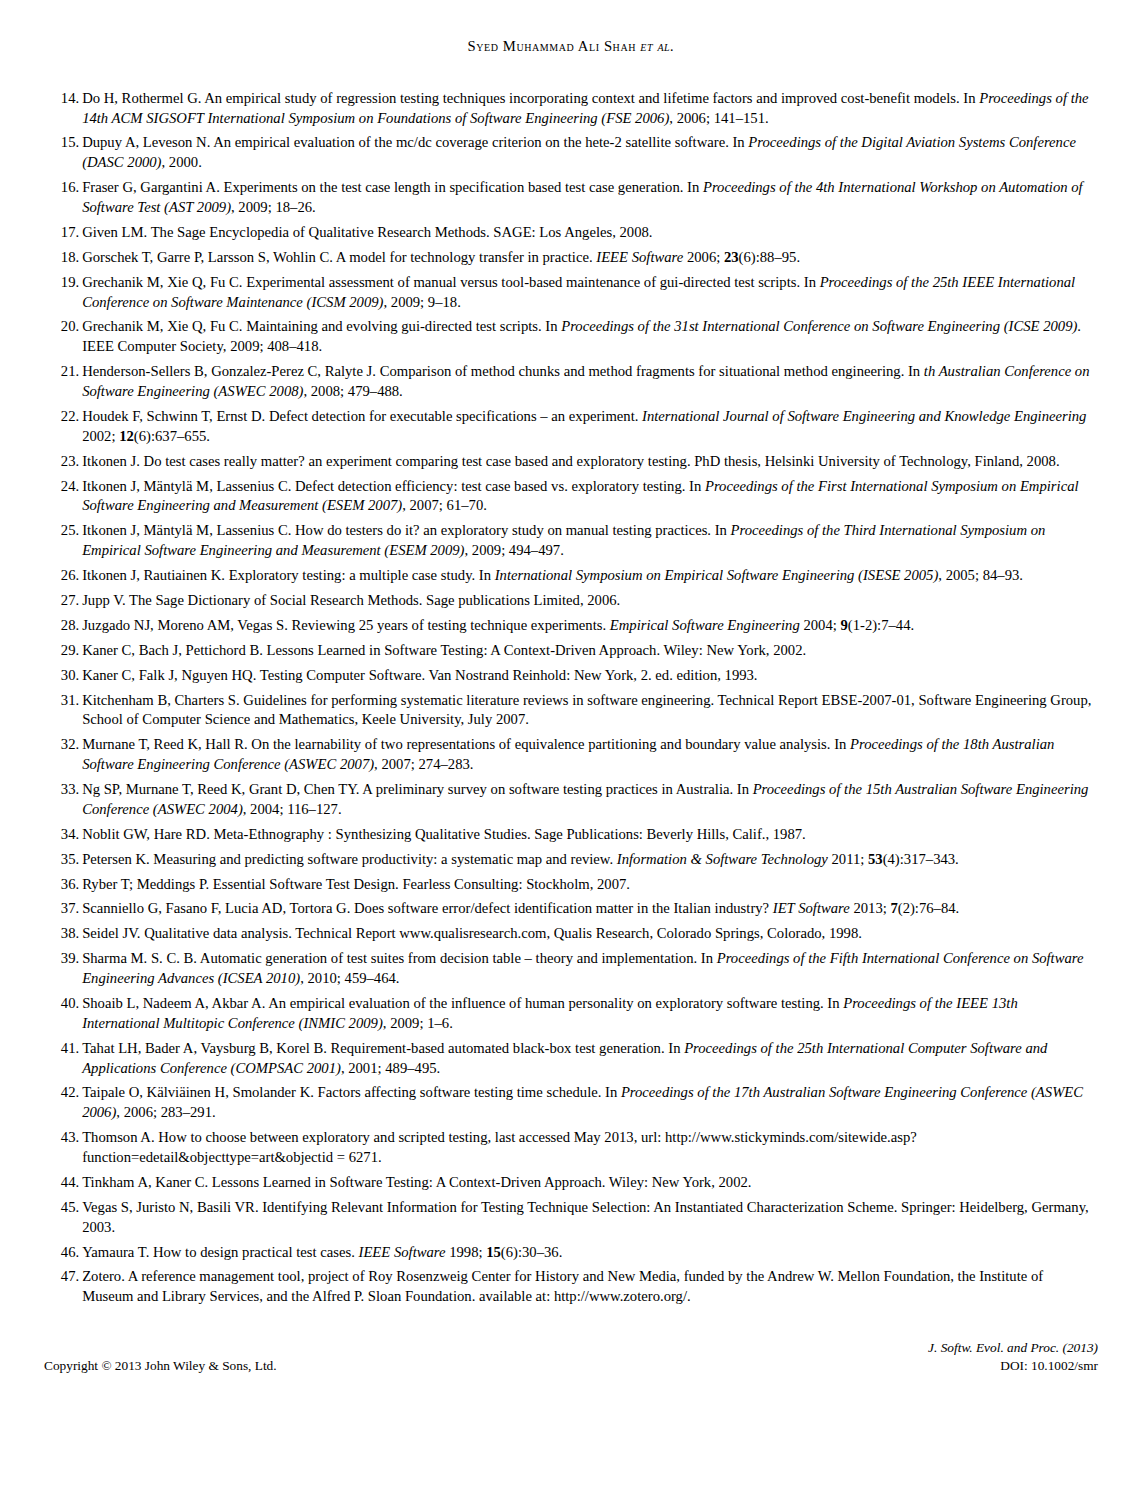Syed Muhammad Ali Shah et al.
Do H, Rothermel G. An empirical study of regression testing techniques incorporating context and lifetime factors and improved cost-benefit models. In Proceedings of the 14th ACM SIGSOFT International Symposium on Foundations of Software Engineering (FSE 2006), 2006; 141–151.
Dupuy A, Leveson N. An empirical evaluation of the mc/dc coverage criterion on the hete-2 satellite software. In Proceedings of the Digital Aviation Systems Conference (DASC 2000), 2000.
Fraser G, Gargantini A. Experiments on the test case length in specification based test case generation. In Proceedings of the 4th International Workshop on Automation of Software Test (AST 2009), 2009; 18–26.
Given LM. The Sage Encyclopedia of Qualitative Research Methods. SAGE: Los Angeles, 2008.
Gorschek T, Garre P, Larsson S, Wohlin C. A model for technology transfer in practice. IEEE Software 2006; 23(6):88–95.
Grechanik M, Xie Q, Fu C. Experimental assessment of manual versus tool-based maintenance of gui-directed test scripts. In Proceedings of the 25th IEEE International Conference on Software Maintenance (ICSM 2009), 2009; 9–18.
Grechanik M, Xie Q, Fu C. Maintaining and evolving gui-directed test scripts. In Proceedings of the 31st International Conference on Software Engineering (ICSE 2009). IEEE Computer Society, 2009; 408–418.
Henderson-Sellers B, Gonzalez-Perez C, Ralyte J. Comparison of method chunks and method fragments for situational method engineering. In th Australian Conference on Software Engineering (ASWEC 2008), 2008; 479–488.
Houdek F, Schwinn T, Ernst D. Defect detection for executable specifications – an experiment. International Journal of Software Engineering and Knowledge Engineering 2002; 12(6):637–655.
Itkonen J. Do test cases really matter? an experiment comparing test case based and exploratory testing. PhD thesis, Helsinki University of Technology, Finland, 2008.
Itkonen J, Mäntylä M, Lassenius C. Defect detection efficiency: test case based vs. exploratory testing. In Proceedings of the First International Symposium on Empirical Software Engineering and Measurement (ESEM 2007), 2007; 61–70.
Itkonen J, Mäntylä M, Lassenius C. How do testers do it? an exploratory study on manual testing practices. In Proceedings of the Third International Symposium on Empirical Software Engineering and Measurement (ESEM 2009), 2009; 494–497.
Itkonen J, Rautiainen K. Exploratory testing: a multiple case study. In International Symposium on Empirical Software Engineering (ISESE 2005), 2005; 84–93.
Jupp V. The Sage Dictionary of Social Research Methods. Sage publications Limited, 2006.
Juzgado NJ, Moreno AM, Vegas S. Reviewing 25 years of testing technique experiments. Empirical Software Engineering 2004; 9(1-2):7–44.
Kaner C, Bach J, Pettichord B. Lessons Learned in Software Testing: A Context-Driven Approach. Wiley: New York, 2002.
Kaner C, Falk J, Nguyen HQ. Testing Computer Software. Van Nostrand Reinhold: New York, 2. ed. edition, 1993.
Kitchenham B, Charters S. Guidelines for performing systematic literature reviews in software engineering. Technical Report EBSE-2007-01, Software Engineering Group, School of Computer Science and Mathematics, Keele University, July 2007.
Murnane T, Reed K, Hall R. On the learnability of two representations of equivalence partitioning and boundary value analysis. In Proceedings of the 18th Australian Software Engineering Conference (ASWEC 2007), 2007; 274–283.
Ng SP, Murnane T, Reed K, Grant D, Chen TY. A preliminary survey on software testing practices in Australia. In Proceedings of the 15th Australian Software Engineering Conference (ASWEC 2004), 2004; 116–127.
Noblit GW, Hare RD. Meta-Ethnography : Synthesizing Qualitative Studies. Sage Publications: Beverly Hills, Calif., 1987.
Petersen K. Measuring and predicting software productivity: a systematic map and review. Information & Software Technology 2011; 53(4):317–343.
Ryber T; Meddings P. Essential Software Test Design. Fearless Consulting: Stockholm, 2007.
Scanniello G, Fasano F, Lucia AD, Tortora G. Does software error/defect identification matter in the Italian industry? IET Software 2013; 7(2):76–84.
Seidel JV. Qualitative data analysis. Technical Report www.qualisresearch.com, Qualis Research, Colorado Springs, Colorado, 1998.
Sharma M. S. C. B. Automatic generation of test suites from decision table – theory and implementation. In Proceedings of the Fifth International Conference on Software Engineering Advances (ICSEA 2010), 2010; 459–464.
Shoaib L, Nadeem A, Akbar A. An empirical evaluation of the influence of human personality on exploratory software testing. In Proceedings of the IEEE 13th International Multitopic Conference (INMIC 2009), 2009; 1–6.
Tahat LH, Bader A, Vaysburg B, Korel B. Requirement-based automated black-box test generation. In Proceedings of the 25th International Computer Software and Applications Conference (COMPSAC 2001), 2001; 489–495.
Taipale O, Kälviäinen H, Smolander K. Factors affecting software testing time schedule. In Proceedings of the 17th Australian Software Engineering Conference (ASWEC 2006), 2006; 283–291.
Thomson A. How to choose between exploratory and scripted testing, last accessed May 2013, url: http://www.stickyminds.com/sitewide.asp?function=edetail&objecttype=art&objectid = 6271.
Tinkham A, Kaner C. Lessons Learned in Software Testing: A Context-Driven Approach. Wiley: New York, 2002.
Vegas S, Juristo N, Basili VR. Identifying Relevant Information for Testing Technique Selection: An Instantiated Characterization Scheme. Springer: Heidelberg, Germany, 2003.
Yamaura T. How to design practical test cases. IEEE Software 1998; 15(6):30–36.
Zotero. A reference management tool, project of Roy Rosenzweig Center for History and New Media, funded by the Andrew W. Mellon Foundation, the Institute of Museum and Library Services, and the Alfred P. Sloan Foundation. available at: http://www.zotero.org/.
Copyright © 2013 John Wiley & Sons, Ltd.
J. Softw. Evol. and Proc. (2013)
DOI: 10.1002/smr